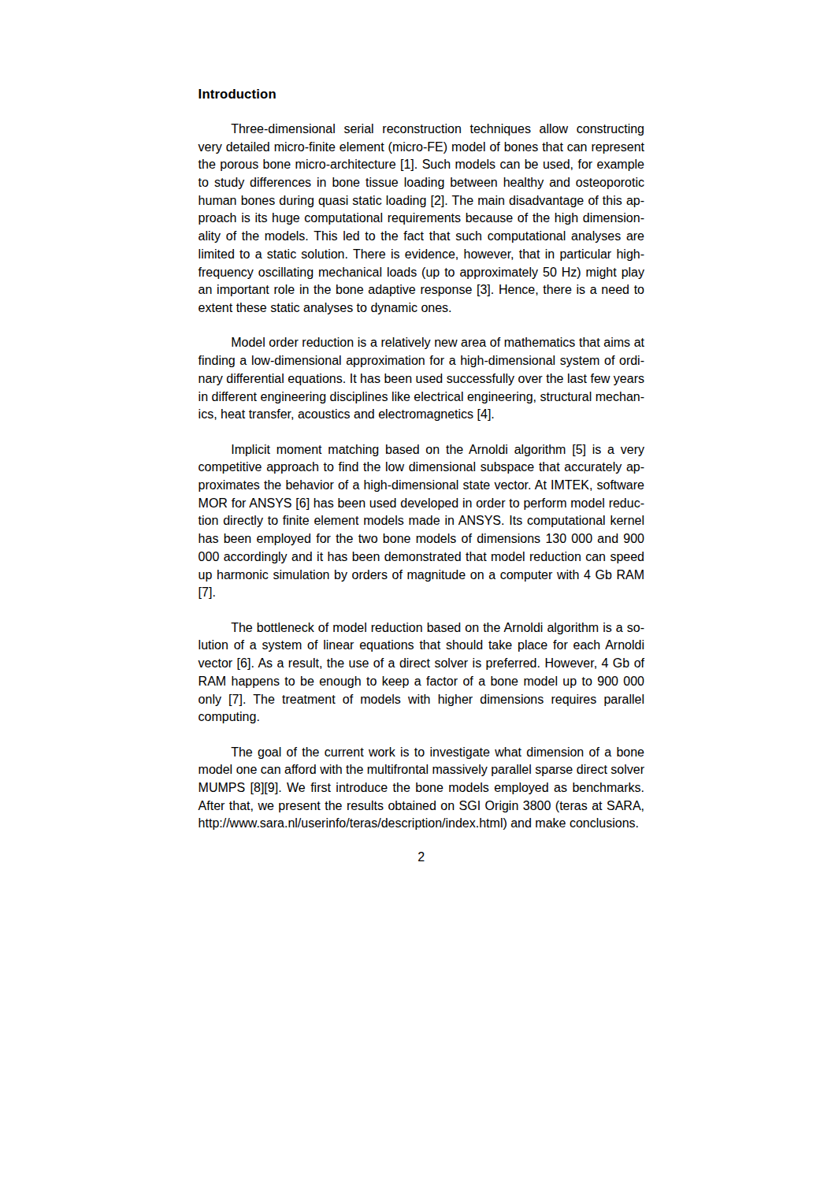Introduction
Three-dimensional serial reconstruction techniques allow constructing very detailed micro-finite element (micro-FE) model of bones that can represent the porous bone micro-architecture [1]. Such models can be used, for example to study differences in bone tissue loading between healthy and osteoporotic human bones during quasi static loading [2]. The main disadvantage of this approach is its huge computational requirements because of the high dimensionality of the models. This led to the fact that such computational analyses are limited to a static solution. There is evidence, however, that in particular high-frequency oscillating mechanical loads (up to approximately 50 Hz) might play an important role in the bone adaptive response [3]. Hence, there is a need to extent these static analyses to dynamic ones.
Model order reduction is a relatively new area of mathematics that aims at finding a low-dimensional approximation for a high-dimensional system of ordinary differential equations. It has been used successfully over the last few years in different engineering disciplines like electrical engineering, structural mechanics, heat transfer, acoustics and electromagnetics [4].
Implicit moment matching based on the Arnoldi algorithm [5] is a very competitive approach to find the low dimensional subspace that accurately approximates the behavior of a high-dimensional state vector. At IMTEK, software MOR for ANSYS [6] has been used developed in order to perform model reduction directly to finite element models made in ANSYS. Its computational kernel has been employed for the two bone models of dimensions 130 000 and 900 000 accordingly and it has been demonstrated that model reduction can speed up harmonic simulation by orders of magnitude on a computer with 4 Gb RAM [7].
The bottleneck of model reduction based on the Arnoldi algorithm is a solution of a system of linear equations that should take place for each Arnoldi vector [6]. As a result, the use of a direct solver is preferred. However, 4 Gb of RAM happens to be enough to keep a factor of a bone model up to 900 000 only [7]. The treatment of models with higher dimensions requires parallel computing.
The goal of the current work is to investigate what dimension of a bone model one can afford with the multifrontal massively parallel sparse direct solver MUMPS [8][9]. We first introduce the bone models employed as benchmarks. After that, we present the results obtained on SGI Origin 3800 (teras at SARA, http://www.sara.nl/userinfo/teras/description/index.html) and make conclusions.
2